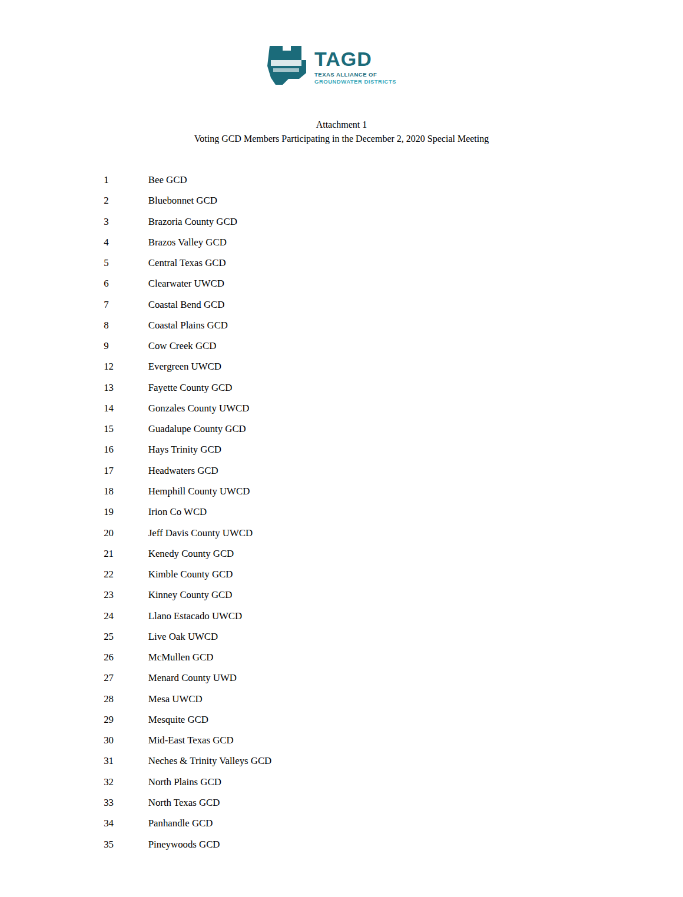TAGD TEXAS ALLIANCE OF GROUNDWATER DISTRICTS
Attachment 1 Voting GCD Members Participating in the December 2, 2020 Special Meeting
1 Bee GCD
2 Bluebonnet GCD
3 Brazoria County GCD
4 Brazos Valley GCD
5 Central Texas GCD
6 Clearwater UWCD
7 Coastal Bend GCD
8 Coastal Plains GCD
9 Cow Creek GCD
12 Evergreen UWCD
13 Fayette County GCD
14 Gonzales County UWCD
15 Guadalupe County GCD
16 Hays Trinity GCD
17 Headwaters GCD
18 Hemphill County UWCD
19 Irion Co WCD
20 Jeff Davis County UWCD
21 Kenedy County GCD
22 Kimble County GCD
23 Kinney County GCD
24 Llano Estacado UWCD
25 Live Oak UWCD
26 McMullen GCD
27 Menard County UWD
28 Mesa UWCD
29 Mesquite GCD
30 Mid-East Texas GCD
31 Neches & Trinity Valleys GCD
32 North Plains GCD
33 North Texas GCD
34 Panhandle GCD
35 Pineywoods GCD